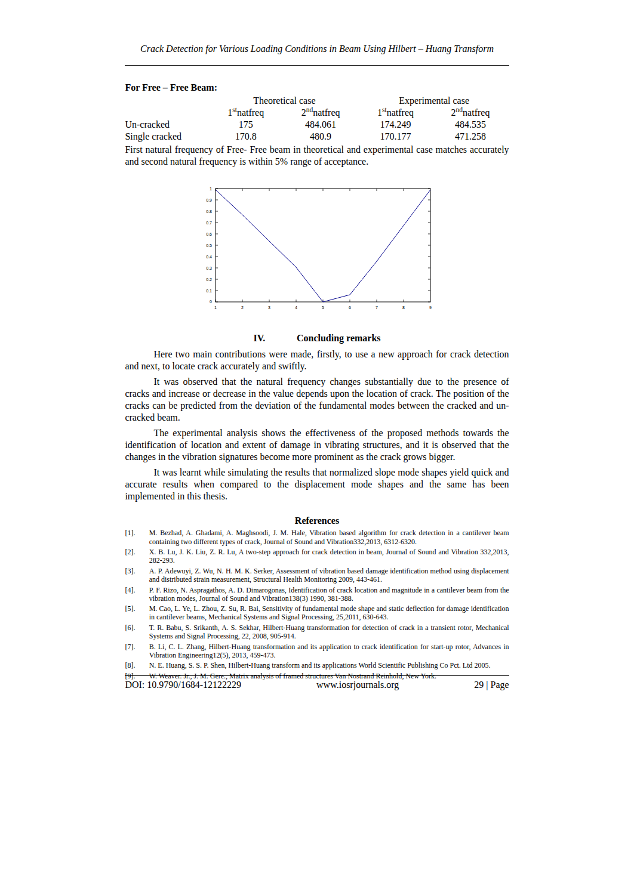Crack Detection for Various Loading Conditions in Beam Using Hilbert – Huang Transform
For Free – Free Beam:
| | Theoretical case | Experimental case |
| | 1 st natfreq | 2 nd natfreq | 1 st natfreq | 2 nd natfreq |
| Un-cracked | 175 | 484.061 | 174.249 | 484.535 |
| Single cracked | 170.8 | 480.9 | 170.177 | 471.258 |
First natural frequency of Free- Free beam in theoretical and experimental case matches accurately and second natural frequency is within 5% range of acceptance.
1 0.9 0.8 0.7 0.6 0.5 0.4 0.3 0.2 0.1 0 1 2 3 4 5 6 7 8 9
IV. Concluding remarks
Here two main contributions were made, firstly, to use a new approach for crack detection and next, to locate crack accurately and swiftly.
It was observed that the natural frequency changes substantially due to the presence of cracks and increase or decrease in the value depends upon the location of crack. The position of the cracks can be predicted from the deviation of the fundamental modes between the cracked and un-cracked beam.
The experimental analysis shows the effectiveness of the proposed methods towards the identification of location and extent of damage in vibrating structures, and it is observed that the changes in the vibration signatures become more prominent as the crack grows bigger.
It was learnt while simulating the results that normalized slope mode shapes yield quick and accurate results when compared to the displacement mode shapes and the same has been implemented in this thesis.
References
[1]. M. Bezhad, A. Ghadami, A. Maghsoodi, J. M. Hale, Vibration based algorithm for crack detection in a cantilever beam containing two different types of crack, Journal of Sound and Vibration332,2013, 6312-6320.
[2]. X. B. Lu, J. K. Liu, Z. R. Lu, A two-step approach for crack detection in beam, Journal of Sound and Vibration 332,2013, 282-293.
[3]. A. P. Adewuyi, Z. Wu, N. H. M. K. Serker, Assessment of vibration based damage identification method using displacement and distributed strain measurement, Structural Health Monitoring 2009, 443-461.
[4]. P. F. Rizo, N. Aspragathos, A. D. Dimarogonas, Identification of crack location and magnitude in a cantilever beam from the vibration modes, Journal of Sound and Vibration138(3) 1990, 381-388.
[5]. M. Cao, L. Ye, L. Zhou, Z. Su, R. Bai, Sensitivity of fundamental mode shape and static deflection for damage identification in cantilever beams, Mechanical Systems and Signal Processing, 25,2011, 630-643.
[6]. T. R. Babu, S. Srikanth, A. S. Sekhar, Hilbert-Huang transformation for detection of crack in a transient rotor, Mechanical Systems and Signal Processing, 22, 2008, 905-914.
[7]. B. Li, C. L. Zhang, Hilbert-Huang transformation and its application to crack identification for start-up rotor, Advances in Vibration Engineering12(5), 2013, 459-473.
[8]. N. E. Huang, S. S. P. Shen, Hilbert-Huang transform and its applications World Scientific Publishing Co Pct. Ltd 2005.
[9]. W. Weaver. Jr., J. M. Gere., Matrix analysis of framed structures Van Nostrand Reinhold, New York.
DOI: 10.9790/1684-12122229
www.iosrjournals.org
29 | Page